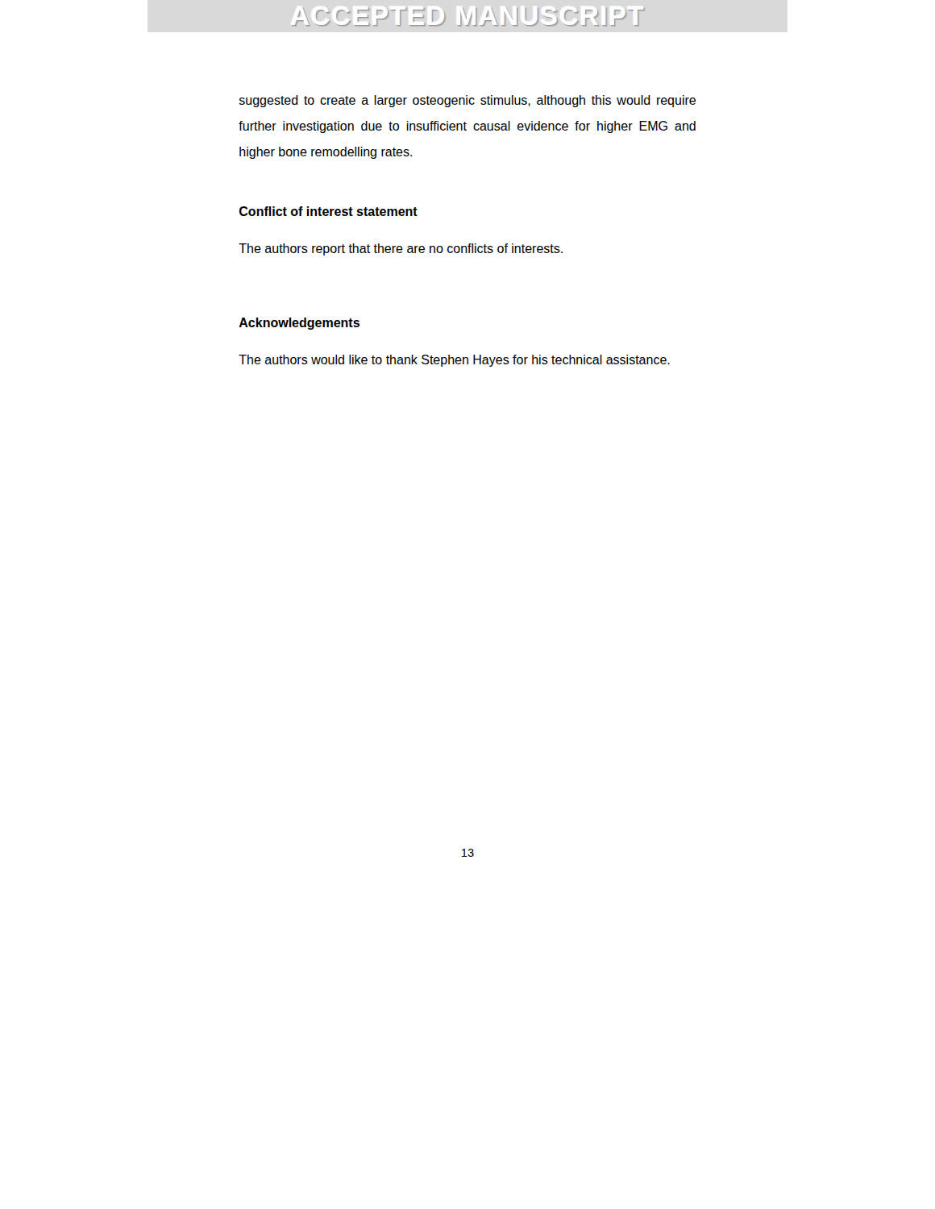ACCEPTED MANUSCRIPT
suggested to create a larger osteogenic stimulus, although this would require further investigation due to insufficient causal evidence for higher EMG and higher bone remodelling rates.
Conflict of interest statement
The authors report that there are no conflicts of interests.
Acknowledgements
The authors would like to thank Stephen Hayes for his technical assistance.
13